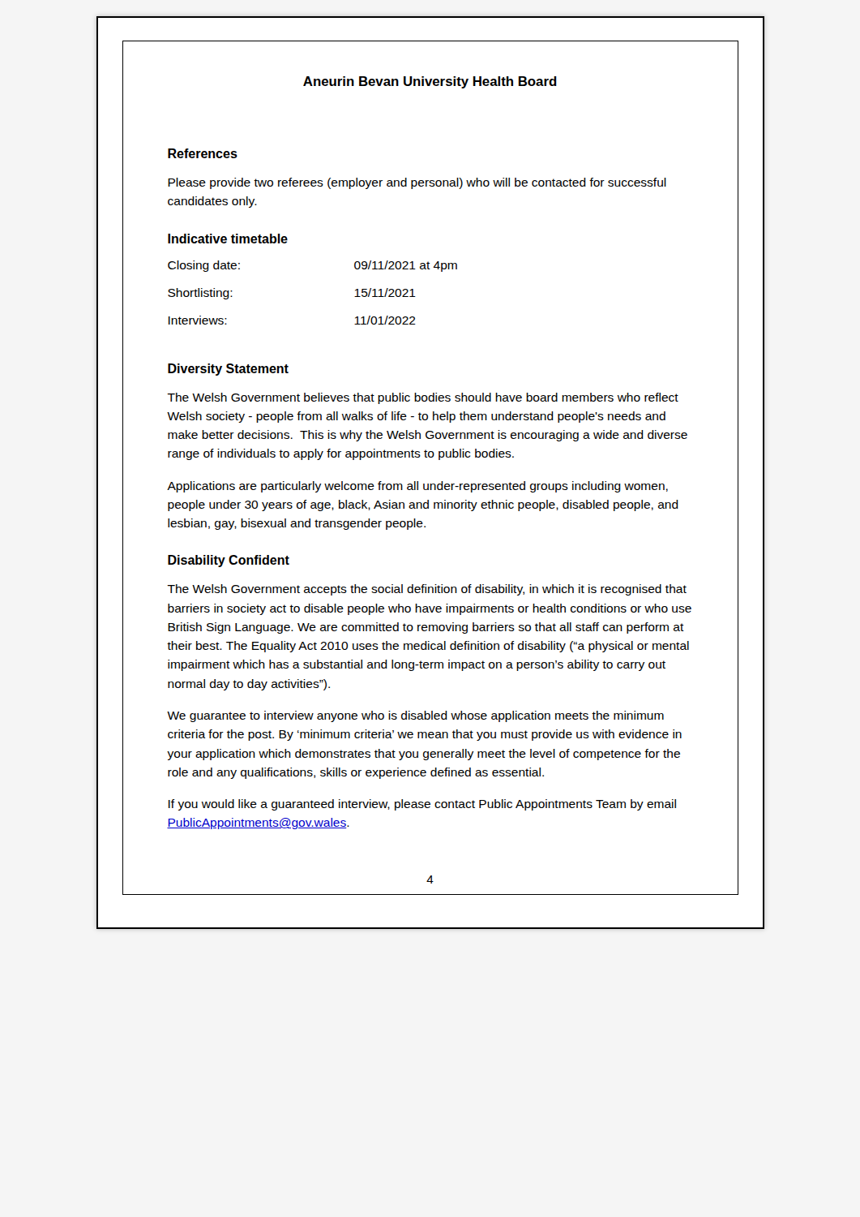Aneurin Bevan University Health Board
References
Please provide two referees (employer and personal) who will be contacted for successful candidates only.
Indicative timetable
| Closing date: | 09/11/2021 at 4pm |
| Shortlisting: | 15/11/2021 |
| Interviews: | 11/01/2022 |
Diversity Statement
The Welsh Government believes that public bodies should have board members who reflect Welsh society - people from all walks of life - to help them understand people's needs and make better decisions. This is why the Welsh Government is encouraging a wide and diverse range of individuals to apply for appointments to public bodies.
Applications are particularly welcome from all under-represented groups including women, people under 30 years of age, black, Asian and minority ethnic people, disabled people, and lesbian, gay, bisexual and transgender people.
Disability Confident
The Welsh Government accepts the social definition of disability, in which it is recognised that barriers in society act to disable people who have impairments or health conditions or who use British Sign Language. We are committed to removing barriers so that all staff can perform at their best. The Equality Act 2010 uses the medical definition of disability (“a physical or mental impairment which has a substantial and long-term impact on a person’s ability to carry out normal day to day activities”).
We guarantee to interview anyone who is disabled whose application meets the minimum criteria for the post. By ‘minimum criteria’ we mean that you must provide us with evidence in your application which demonstrates that you generally meet the level of competence for the role and any qualifications, skills or experience defined as essential.
If you would like a guaranteed interview, please contact Public Appointments Team by email PublicAppointments@gov.wales.
4